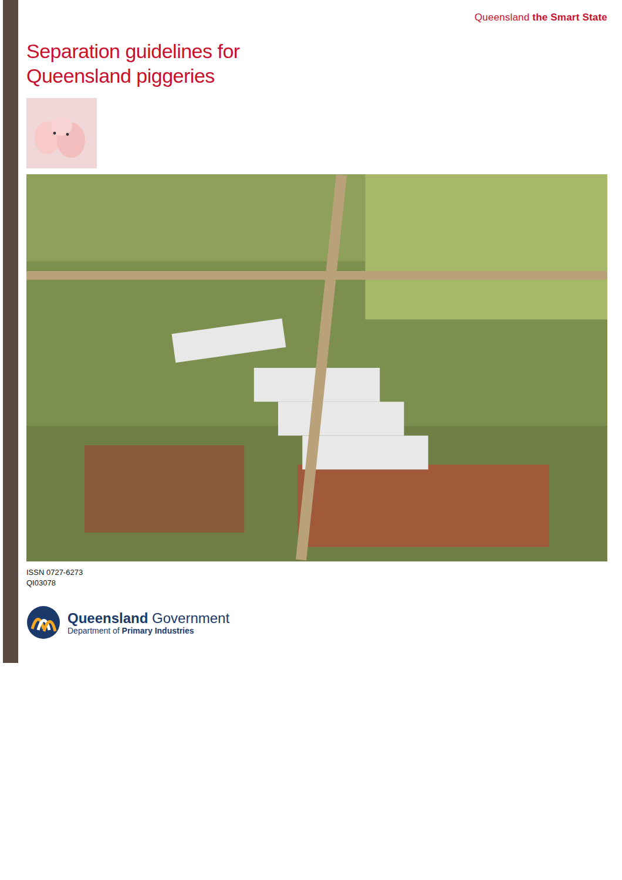Queensland the Smart State
Separation guidelines for Queensland piggeries
ISSN 0727-6273
QI03078
Queensland Government
Department of Primary Industries